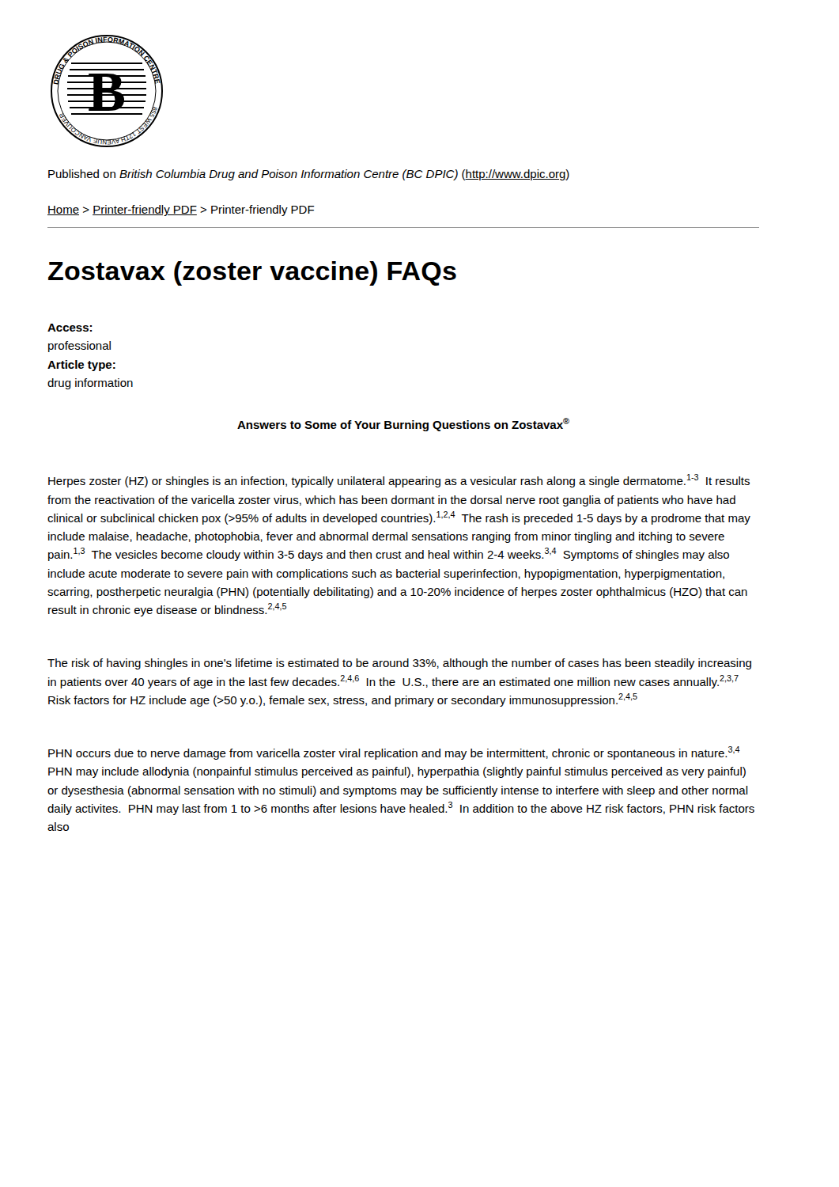Published on British Columbia Drug and Poison Information Centre (BC DPIC) (http://www.dpic.org)
Home > Printer-friendly PDF > Printer-friendly PDF
Zostavax (zoster vaccine) FAQs
Access:
professional
Article type:
drug information
Answers to Some of Your Burning Questions on Zostavax®
Herpes zoster (HZ) or shingles is an infection, typically unilateral appearing as a vesicular rash along a single dermatome.1-3 It results from the reactivation of the varicella zoster virus, which has been dormant in the dorsal nerve root ganglia of patients who have had clinical or subclinical chicken pox (>95% of adults in developed countries).1,2,4 The rash is preceded 1-5 days by a prodrome that may include malaise, headache, photophobia, fever and abnormal dermal sensations ranging from minor tingling and itching to severe pain.1,3 The vesicles become cloudy within 3-5 days and then crust and heal within 2-4 weeks.3,4 Symptoms of shingles may also include acute moderate to severe pain with complications such as bacterial superinfection, hypopigmentation, hyperpigmentation, scarring, postherpetic neuralgia (PHN) (potentially debilitating) and a 10-20% incidence of herpes zoster ophthalmicus (HZO) that can result in chronic eye disease or blindness.2,4,5
The risk of having shingles in one's lifetime is estimated to be around 33%, although the number of cases has been steadily increasing in patients over 40 years of age in the last few decades.2,4,6 In the U.S., there are an estimated one million new cases annually.2,3,7 Risk factors for HZ include age (>50 y.o.), female sex, stress, and primary or secondary immunosuppression.2,4,5
PHN occurs due to nerve damage from varicella zoster viral replication and may be intermittent, chronic or spontaneous in nature.3,4 PHN may include allodynia (nonpainful stimulus perceived as painful), hyperpathia (slightly painful stimulus perceived as very painful) or dysesthesia (abnormal sensation with no stimuli) and symptoms may be sufficiently intense to interfere with sleep and other normal daily activites. PHN may last from 1 to >6 months after lesions have healed.3 In addition to the above HZ risk factors, PHN risk factors also